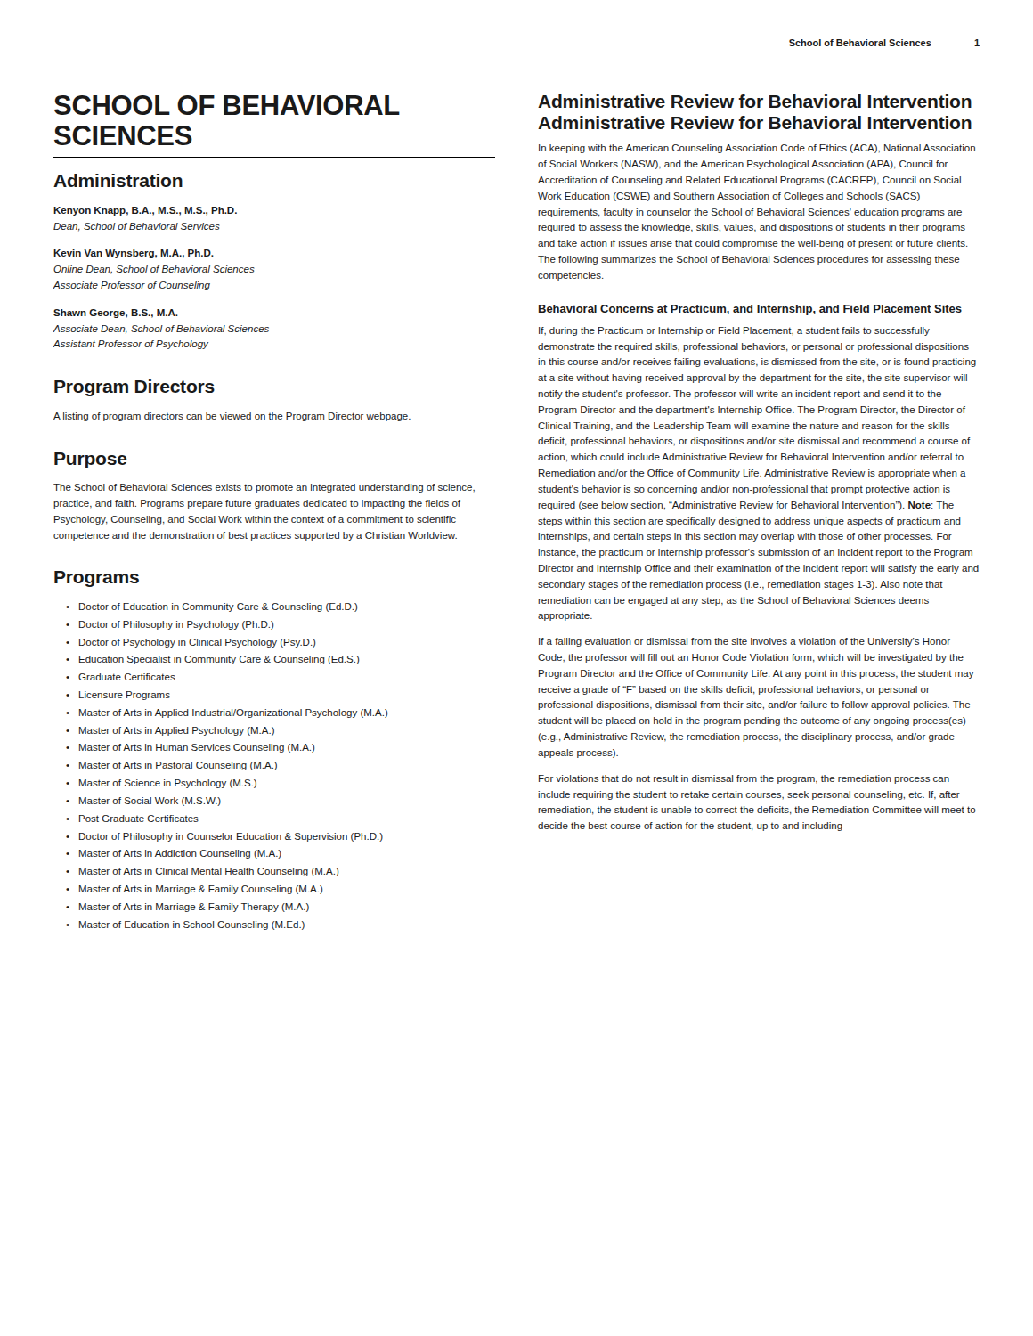School of Behavioral Sciences 1
SCHOOL OF BEHAVIORAL SCIENCES
Administration
Kenyon Knapp, B.A., M.S., M.S., Ph.D.
Dean, School of Behavioral Services
Kevin Van Wynsberg, M.A., Ph.D.
Online Dean, School of Behavioral Sciences
Associate Professor of Counseling
Shawn George, B.S., M.A.
Associate Dean, School of Behavioral Sciences
Assistant Professor of Psychology
Program Directors
A listing of program directors can be viewed on the Program Director webpage.
Purpose
The School of Behavioral Sciences exists to promote an integrated understanding of science, practice, and faith. Programs prepare future graduates dedicated to impacting the fields of Psychology, Counseling, and Social Work within the context of a commitment to scientific competence and the demonstration of best practices supported by a Christian Worldview.
Programs
Doctor of Education in Community Care & Counseling (Ed.D.)
Doctor of Philosophy in Psychology (Ph.D.)
Doctor of Psychology in Clinical Psychology (Psy.D.)
Education Specialist in Community Care & Counseling (Ed.S.)
Graduate Certificates
Licensure Programs
Master of Arts in Applied Industrial/Organizational Psychology (M.A.)
Master of Arts in Applied Psychology (M.A.)
Master of Arts in Human Services Counseling (M.A.)
Master of Arts in Pastoral Counseling (M.A.)
Master of Science in Psychology (M.S.)
Master of Social Work (M.S.W.)
Post Graduate Certificates
Doctor of Philosophy in Counselor Education & Supervision (Ph.D.)
Master of Arts in Addiction Counseling (M.A.)
Master of Arts in Clinical Mental Health Counseling (M.A.)
Master of Arts in Marriage & Family Counseling (M.A.)
Master of Arts in Marriage & Family Therapy (M.A.)
Master of Education in School Counseling (M.Ed.)
Administrative Review for Behavioral Intervention
Administrative Review for Behavioral Intervention
In keeping with the American Counseling Association Code of Ethics (ACA), National Association of Social Workers (NASW), and the American Psychological Association (APA), Council for Accreditation of Counseling and Related Educational Programs (CACREP), Council on Social Work Education (CSWE) and Southern Association of Colleges and Schools (SACS) requirements, faculty in counselor the School of Behavioral Sciences' education programs are required to assess the knowledge, skills, values, and dispositions of students in their programs and take action if issues arise that could compromise the well-being of present or future clients. The following summarizes the School of Behavioral Sciences procedures for assessing these competencies.
Behavioral Concerns at Practicum, and Internship, and Field Placement Sites
If, during the Practicum or Internship or Field Placement, a student fails to successfully demonstrate the required skills, professional behaviors, or personal or professional dispositions in this course and/or receives failing evaluations, is dismissed from the site, or is found practicing at a site without having received approval by the department for the site, the site supervisor will notify the student's professor. The professor will write an incident report and send it to the Program Director and the department's Internship Office. The Program Director, the Director of Clinical Training, and the Leadership Team will examine the nature and reason for the skills deficit, professional behaviors, or dispositions and/or site dismissal and recommend a course of action, which could include Administrative Review for Behavioral Intervention and/or referral to Remediation and/or the Office of Community Life. Administrative Review is appropriate when a student's behavior is so concerning and/or non-professional that prompt protective action is required (see below section, “Administrative Review for Behavioral Intervention”). Note: The steps within this section are specifically designed to address unique aspects of practicum and internships, and certain steps in this section may overlap with those of other processes. For instance, the practicum or internship professor's submission of an incident report to the Program Director and Internship Office and their examination of the incident report will satisfy the early and secondary stages of the remediation process (i.e., remediation stages 1-3). Also note that remediation can be engaged at any step, as the School of Behavioral Sciences deems appropriate.
If a failing evaluation or dismissal from the site involves a violation of the University's Honor Code, the professor will fill out an Honor Code Violation form, which will be investigated by the Program Director and the Office of Community Life. At any point in this process, the student may receive a grade of “F” based on the skills deficit, professional behaviors, or personal or professional dispositions, dismissal from their site, and/or failure to follow approval policies. The student will be placed on hold in the program pending the outcome of any ongoing process(es) (e.g., Administrative Review, the remediation process, the disciplinary process, and/or grade appeals process).
For violations that do not result in dismissal from the program, the remediation process can include requiring the student to retake certain courses, seek personal counseling, etc. If, after remediation, the student is unable to correct the deficits, the Remediation Committee will meet to decide the best course of action for the student, up to and including